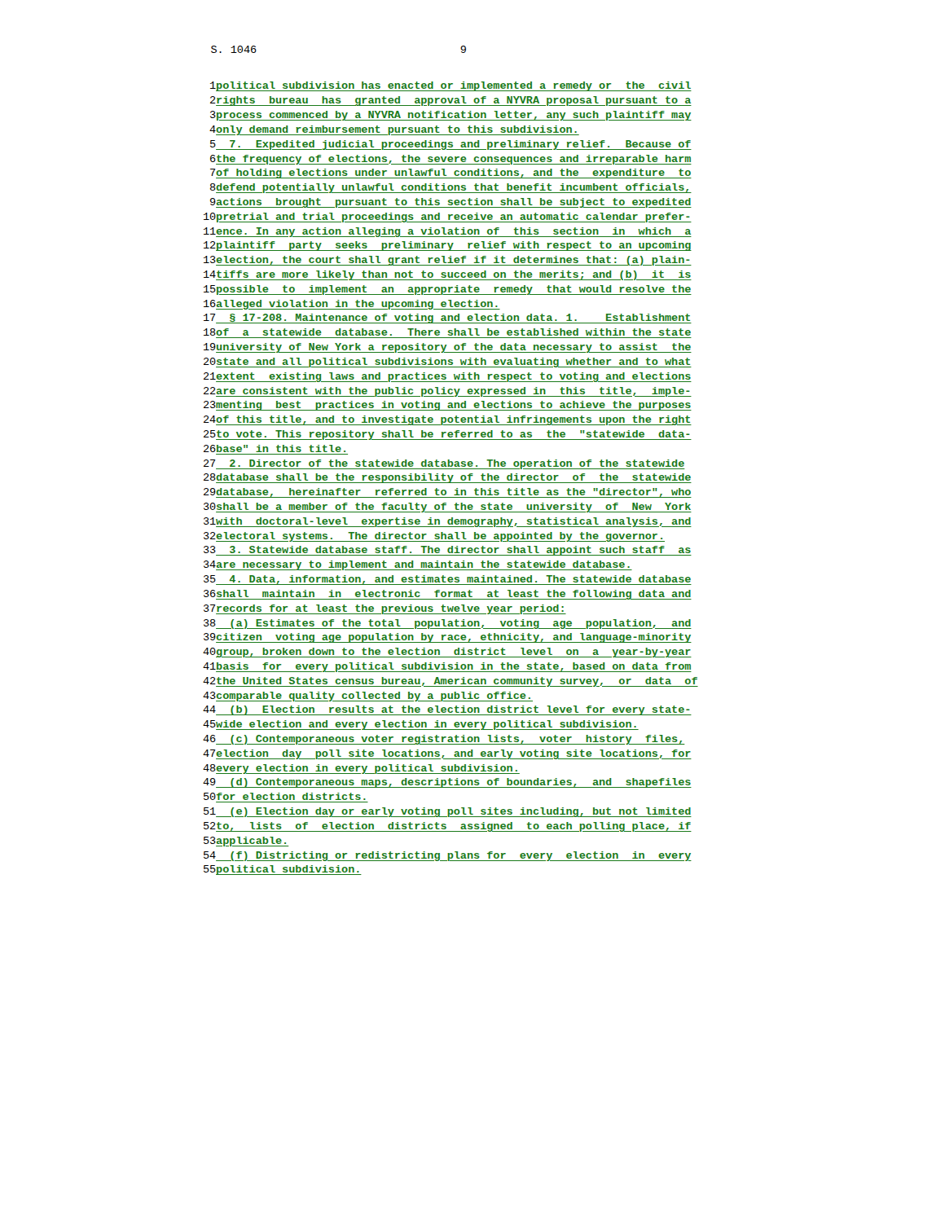S. 1046 9
| 1 | political subdivision has enacted or implemented a remedy or the civil |
| 2 | rights bureau has granted approval of a NYVRA proposal pursuant to a |
| 3 | process commenced by a NYVRA notification letter, any such plaintiff may |
| 4 | only demand reimbursement pursuant to this subdivision. |
| 5 | 7. Expedited judicial proceedings and preliminary relief. Because of |
| 6 | the frequency of elections, the severe consequences and irreparable harm |
| 7 | of holding elections under unlawful conditions, and the expenditure to |
| 8 | defend potentially unlawful conditions that benefit incumbent officials, |
| 9 | actions brought pursuant to this section shall be subject to expedited |
| 10 | pretrial and trial proceedings and receive an automatic calendar prefer- |
| 11 | ence. In any action alleging a violation of this section in which a |
| 12 | plaintiff party seeks preliminary relief with respect to an upcoming |
| 13 | election, the court shall grant relief if it determines that: (a) plain- |
| 14 | tiffs are more likely than not to succeed on the merits; and (b) it is |
| 15 | possible to implement an appropriate remedy that would resolve the |
| 16 | alleged violation in the upcoming election. |
| 17 | § 17-208. Maintenance of voting and election data. 1. Establishment |
| 18 | of a statewide database. There shall be established within the state |
| 19 | university of New York a repository of the data necessary to assist the |
| 20 | state and all political subdivisions with evaluating whether and to what |
| 21 | extent existing laws and practices with respect to voting and elections |
| 22 | are consistent with the public policy expressed in this title, imple- |
| 23 | menting best practices in voting and elections to achieve the purposes |
| 24 | of this title, and to investigate potential infringements upon the right |
| 25 | to vote. This repository shall be referred to as the "statewide data- |
| 26 | base" in this title. |
| 27 | 2. Director of the statewide database. The operation of the statewide |
| 28 | database shall be the responsibility of the director of the statewide |
| 29 | database, hereinafter referred to in this title as the "director", who |
| 30 | shall be a member of the faculty of the state university of New York |
| 31 | with doctoral-level expertise in demography, statistical analysis, and |
| 32 | electoral systems. The director shall be appointed by the governor. |
| 33 | 3. Statewide database staff. The director shall appoint such staff as |
| 34 | are necessary to implement and maintain the statewide database. |
| 35 | 4. Data, information, and estimates maintained. The statewide database |
| 36 | shall maintain in electronic format at least the following data and |
| 37 | records for at least the previous twelve year period: |
| 38 | (a) Estimates of the total population, voting age population, and |
| 39 | citizen voting age population by race, ethnicity, and language-minority |
| 40 | group, broken down to the election district level on a year-by-year |
| 41 | basis for every political subdivision in the state, based on data from |
| 42 | the United States census bureau, American community survey, or data of |
| 43 | comparable quality collected by a public office. |
| 44 | (b) Election results at the election district level for every state- |
| 45 | wide election and every election in every political subdivision. |
| 46 | (c) Contemporaneous voter registration lists, voter history files, |
| 47 | election day poll site locations, and early voting site locations, for |
| 48 | every election in every political subdivision. |
| 49 | (d) Contemporaneous maps, descriptions of boundaries, and shapefiles |
| 50 | for election districts. |
| 51 | (e) Election day or early voting poll sites including, but not limited |
| 52 | to, lists of election districts assigned to each polling place, if |
| 53 | applicable. |
| 54 | (f) Districting or redistricting plans for every election in every |
| 55 | political subdivision. |